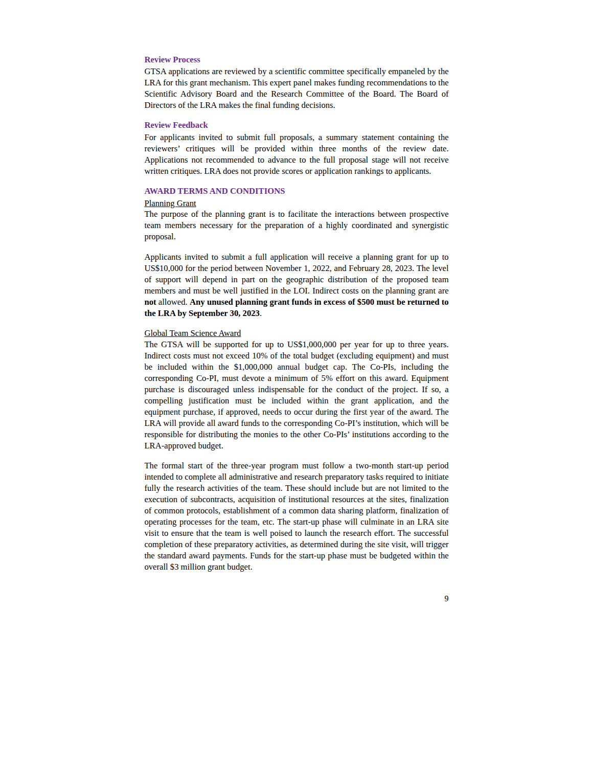Review Process
GTSA applications are reviewed by a scientific committee specifically empaneled by the LRA for this grant mechanism. This expert panel makes funding recommendations to the Scientific Advisory Board and the Research Committee of the Board. The Board of Directors of the LRA makes the final funding decisions.
Review Feedback
For applicants invited to submit full proposals, a summary statement containing the reviewers’ critiques will be provided within three months of the review date. Applications not recommended to advance to the full proposal stage will not receive written critiques. LRA does not provide scores or application rankings to applicants.
Award Terms and Conditions
Planning Grant
The purpose of the planning grant is to facilitate the interactions between prospective team members necessary for the preparation of a highly coordinated and synergistic proposal.
Applicants invited to submit a full application will receive a planning grant for up to US$10,000 for the period between November 1, 2022, and February 28, 2023. The level of support will depend in part on the geographic distribution of the proposed team members and must be well justified in the LOI. Indirect costs on the planning grant are not allowed. Any unused planning grant funds in excess of $500 must be returned to the LRA by September 30, 2023.
Global Team Science Award
The GTSA will be supported for up to US$1,000,000 per year for up to three years. Indirect costs must not exceed 10% of the total budget (excluding equipment) and must be included within the $1,000,000 annual budget cap. The Co-PIs, including the corresponding Co-PI, must devote a minimum of 5% effort on this award. Equipment purchase is discouraged unless indispensable for the conduct of the project. If so, a compelling justification must be included within the grant application, and the equipment purchase, if approved, needs to occur during the first year of the award. The LRA will provide all award funds to the corresponding Co-PI’s institution, which will be responsible for distributing the monies to the other Co-PIs’ institutions according to the LRA-approved budget.
The formal start of the three-year program must follow a two-month start-up period intended to complete all administrative and research preparatory tasks required to initiate fully the research activities of the team. These should include but are not limited to the execution of subcontracts, acquisition of institutional resources at the sites, finalization of common protocols, establishment of a common data sharing platform, finalization of operating processes for the team, etc. The start-up phase will culminate in an LRA site visit to ensure that the team is well poised to launch the research effort. The successful completion of these preparatory activities, as determined during the site visit, will trigger the standard award payments. Funds for the start-up phase must be budgeted within the overall $3 million grant budget.
9